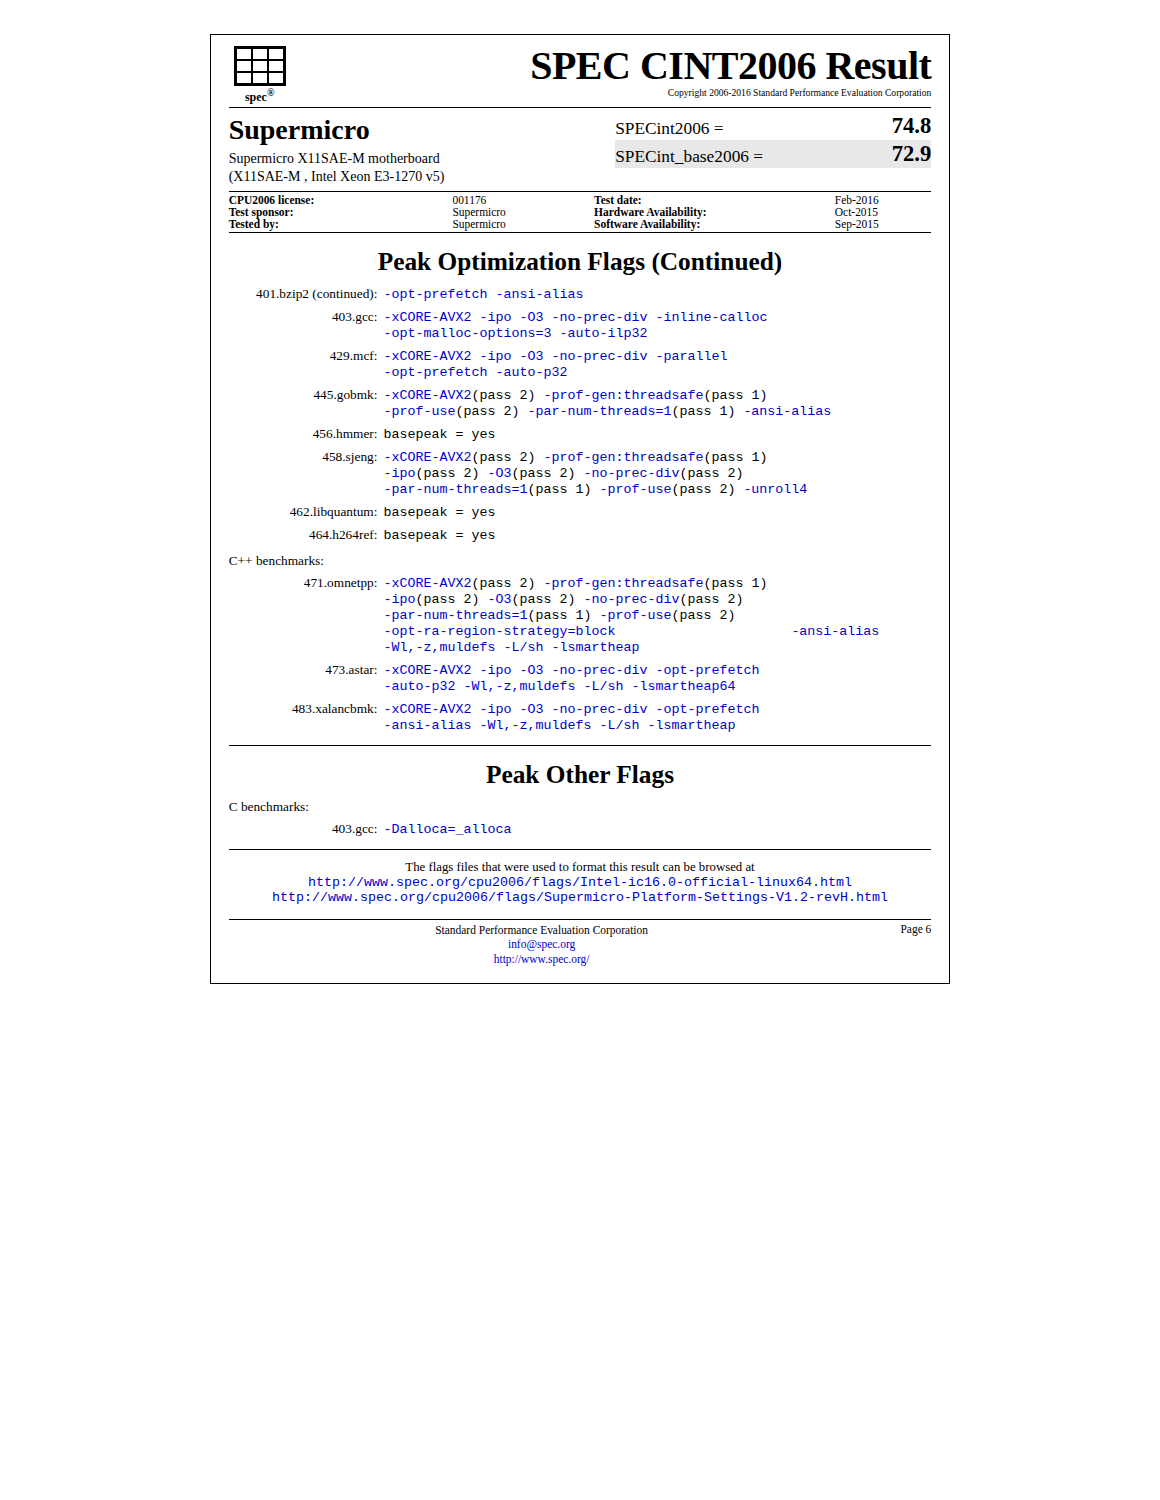spec®
SPEC CINT2006 Result
Copyright 2006-2016 Standard Performance Evaluation Corporation
Supermicro
Supermicro X11SAE-M motherboard
(X11SAE-M , Intel Xeon E3-1270 v5)
| SPECint2006 = | 74.8 |
| SPECint_base2006 = | 72.9 |
| CPU2006 license: | 001176 |
| Test sponsor: | Supermicro |
| Tested by: | Supermicro |
| Test date: | Feb-2016 |
| Hardware Availability: | Oct-2015 |
| Software Availability: | Sep-2015 |
Peak Optimization Flags (Continued)
401.bzip2 (continued):
-opt-prefetch -ansi-alias
403.gcc:
-xCORE-AVX2 -ipo -O3 -no-prec-div -inline-calloc
-opt-malloc-options=3 -auto-ilp32
429.mcf:
-xCORE-AVX2 -ipo -O3 -no-prec-div -parallel
-opt-prefetch -auto-p32
445.gobmk:
-xCORE-AVX2(pass 2) -prof-gen:threadsafe(pass 1)
-prof-use(pass 2) -par-num-threads=1(pass 1) -ansi-alias
456.hmmer:
basepeak = yes
458.sjeng:
-xCORE-AVX2(pass 2) -prof-gen:threadsafe(pass 1)
-ipo(pass 2) -O3(pass 2) -no-prec-div(pass 2)
-par-num-threads=1(pass 1) -prof-use(pass 2) -unroll4
462.libquantum:
basepeak = yes
464.h264ref:
basepeak = yes
C++ benchmarks:
471.omnetpp:
-xCORE-AVX2(pass 2) -prof-gen:threadsafe(pass 1)
-ipo(pass 2) -O3(pass 2) -no-prec-div(pass 2)
-par-num-threads=1(pass 1) -prof-use(pass 2)
-opt-ra-region-strategy=block -ansi-alias
-Wl,-z,muldefs -L/sh -lsmartheap
473.astar:
-xCORE-AVX2 -ipo -O3 -no-prec-div -opt-prefetch
-auto-p32 -Wl,-z,muldefs -L/sh -lsmartheap64
483.xalancbmk:
-xCORE-AVX2 -ipo -O3 -no-prec-div -opt-prefetch
-ansi-alias -Wl,-z,muldefs -L/sh -lsmartheap
Peak Other Flags
C benchmarks:
403.gcc:
-Dalloca=_alloca
The flags files that were used to format this result can be browsed at
http://www.spec.org/cpu2006/flags/Intel-ic16.0-official-linux64.html http://www.spec.org/cpu2006/flags/Supermicro-Platform-Settings-V1.2-revH.html
Standard Performance Evaluation Corporation
info@spec.org
http://www.spec.org/
Page 6